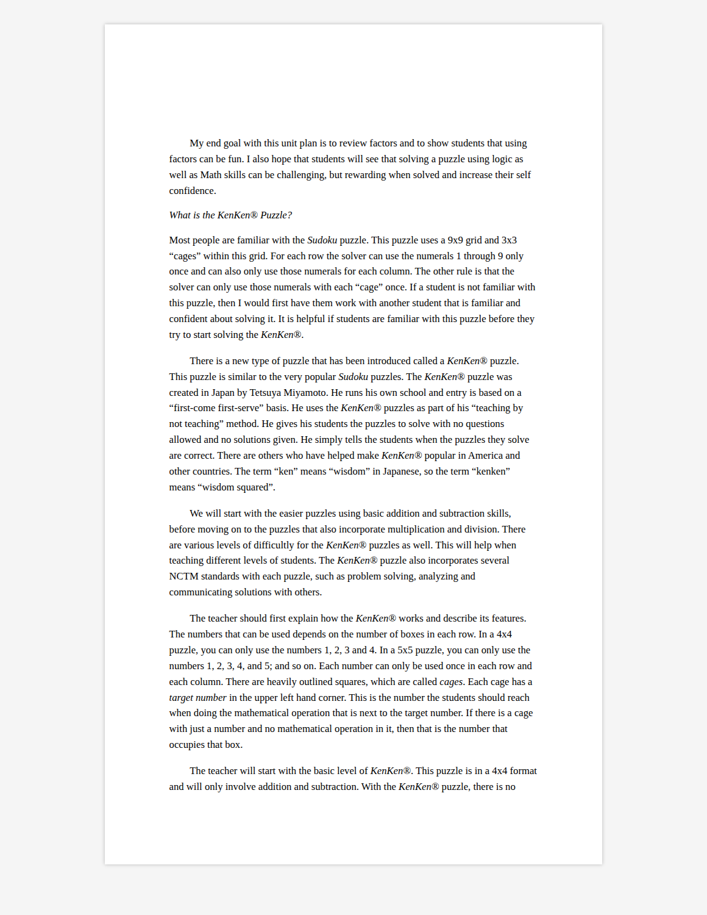My end goal with this unit plan is to review factors and to show students that using factors can be fun. I also hope that students will see that solving a puzzle using logic as well as Math skills can be challenging, but rewarding when solved and increase their self confidence.
What is the KenKen® Puzzle?
Most people are familiar with the Sudoku puzzle. This puzzle uses a 9x9 grid and 3x3 “cages” within this grid. For each row the solver can use the numerals 1 through 9 only once and can also only use those numerals for each column. The other rule is that the solver can only use those numerals with each “cage” once. If a student is not familiar with this puzzle, then I would first have them work with another student that is familiar and confident about solving it. It is helpful if students are familiar with this puzzle before they try to start solving the KenKen®.
There is a new type of puzzle that has been introduced called a KenKen® puzzle. This puzzle is similar to the very popular Sudoku puzzles. The KenKen® puzzle was created in Japan by Tetsuya Miyamoto. He runs his own school and entry is based on a “first-come first-serve” basis. He uses the KenKen® puzzles as part of his “teaching by not teaching” method. He gives his students the puzzles to solve with no questions allowed and no solutions given. He simply tells the students when the puzzles they solve are correct. There are others who have helped make KenKen® popular in America and other countries. The term “ken” means “wisdom” in Japanese, so the term “kenken” means “wisdom squared”.
We will start with the easier puzzles using basic addition and subtraction skills, before moving on to the puzzles that also incorporate multiplication and division. There are various levels of difficultly for the KenKen® puzzles as well. This will help when teaching different levels of students. The KenKen® puzzle also incorporates several NCTM standards with each puzzle, such as problem solving, analyzing and communicating solutions with others.
The teacher should first explain how the KenKen® works and describe its features. The numbers that can be used depends on the number of boxes in each row. In a 4x4 puzzle, you can only use the numbers 1, 2, 3 and 4. In a 5x5 puzzle, you can only use the numbers 1, 2, 3, 4, and 5; and so on. Each number can only be used once in each row and each column. There are heavily outlined squares, which are called cages. Each cage has a target number in the upper left hand corner. This is the number the students should reach when doing the mathematical operation that is next to the target number. If there is a cage with just a number and no mathematical operation in it, then that is the number that occupies that box.
The teacher will start with the basic level of KenKen®. This puzzle is in a 4x4 format and will only involve addition and subtraction. With the KenKen® puzzle, there is no